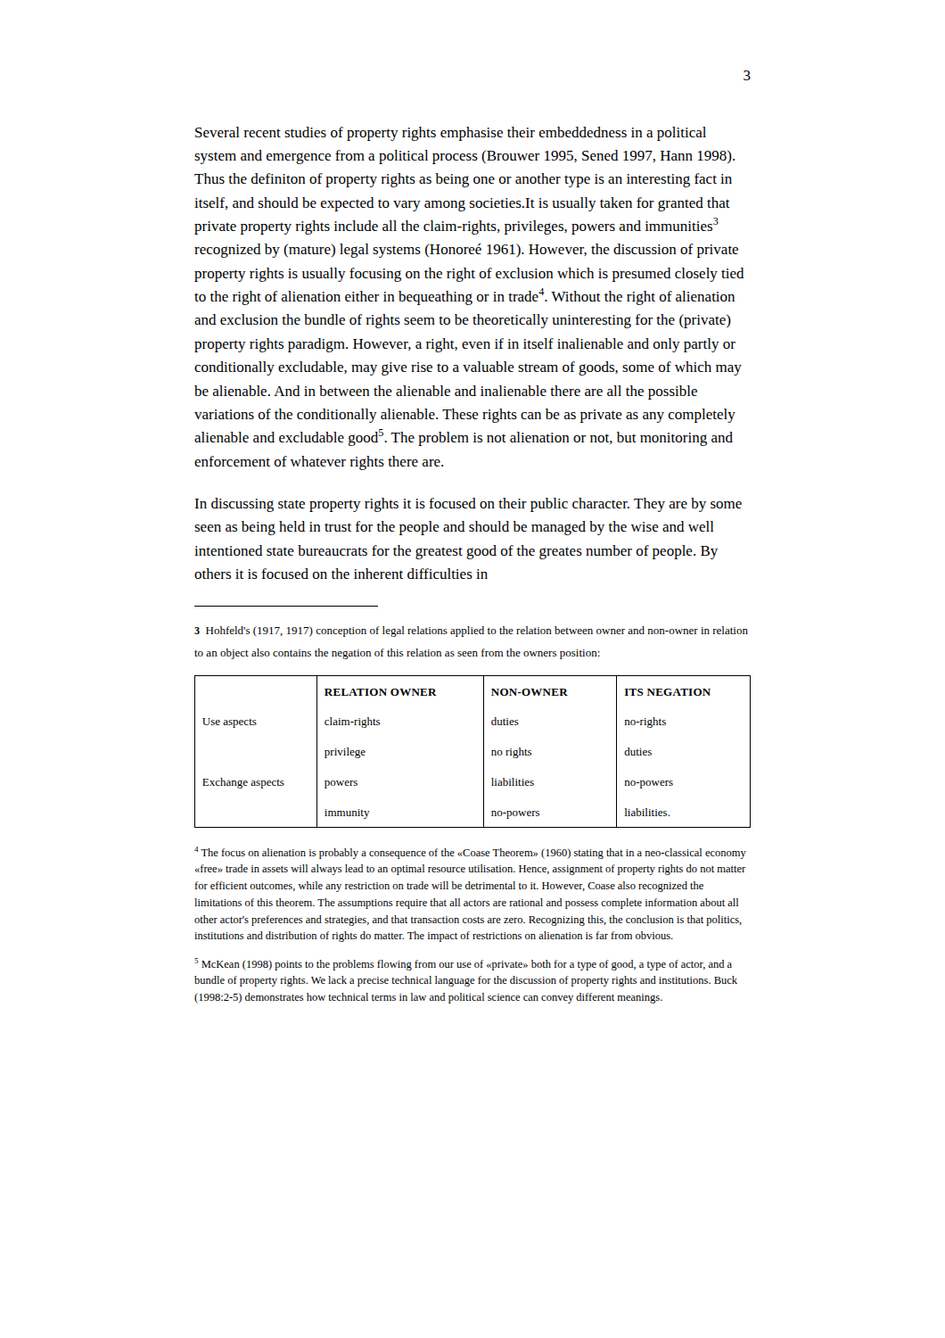3
Several recent studies of property rights emphasise their embeddedness in a political system and emergence from a political process (Brouwer 1995, Sened 1997, Hann 1998). Thus the definiton of property rights as being one or another type is an interesting fact in itself, and should be expected to vary among societies.It is usually taken for granted that private property rights include all the claim-rights, privileges, powers and immunities3 recognized by (mature) legal systems (Honoreé 1961). However, the discussion of private property rights is usually focusing on the right of exclusion which is presumed closely tied to the right of alienation either in bequeathing or in trade4. Without the right of alienation and exclusion the bundle of rights seem to be theoretically uninteresting for the (private) property rights paradigm. However, a right, even if in itself inalienable and only partly or conditionally excludable, may give rise to a valuable stream of goods, some of which may be alienable. And in between the alienable and inalienable there are all the possible variations of the conditionally alienable. These rights can be as private as any completely alienable and excludable good5. The problem is not alienation or not, but monitoring and enforcement of whatever rights there are.
In discussing state property rights it is focused on their public character. They are by some seen as being held in trust for the people and should be managed by the wise and well intentioned state bureaucrats for the greatest good of the greates number of people. By others it is focused on the inherent difficulties in
3 Hohfeld's (1917, 1917) conception of legal relations applied to the relation between owner and non-owner in relation to an object also contains the negation of this relation as seen from the owners position:
| | RELATION OWNER | NON-OWNER | ITS NEGATION |
| --- | --- | --- | --- |
| Use aspects | claim-rights | duties | no-rights |
| | privilege | no rights | duties |
| Exchange aspects | powers | liabilities | no-powers |
| | immunity | no-powers | liabilities. |
4 The focus on alienation is probably a consequence of the «Coase Theorem» (1960) stating that in a neo-classical economy «free» trade in assets will always lead to an optimal resource utilisation. Hence, assignment of property rights do not matter for efficient outcomes, while any restriction on trade will be detrimental to it. However, Coase also recognized the limitations of this theorem. The assumptions require that all actors are rational and possess complete information about all other actor's preferences and strategies, and that transaction costs are zero. Recognizing this, the conclusion is that politics, institutions and distribution of rights do matter. The impact of restrictions on alienation is far from obvious.
5 McKean (1998) points to the problems flowing from our use of «private» both for a type of good, a type of actor, and a bundle of property rights. We lack a precise technical language for the discussion of property rights and institutions. Buck (1998:2-5) demonstrates how technical terms in law and political science can convey different meanings.